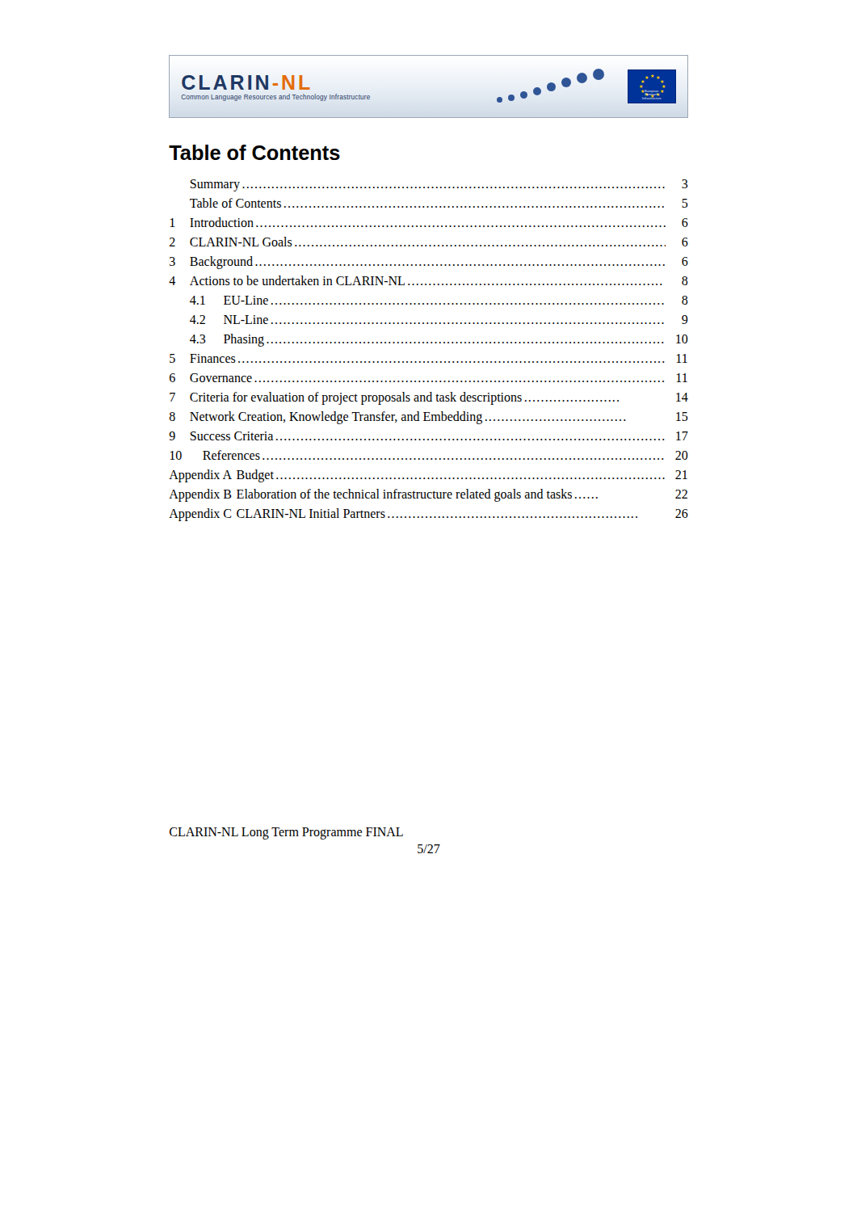CLARIN-NL
Common Language Resources and Technology Infrastructure
★ ★ ★ ★ ★ ★ ★ ★ ★ ★ ★ ★
European
Research
Infrastructure
Table of Contents
Summary .......................................................................................................................... 3
Table of Contents .......................................................................................................... 5
1 Introduction ......................................................................................................... 6
2 CLARIN-NL Goals .............................................................................................. 6
3 Background ......................................................................................................... 6
4 Actions to be undertaken in CLARIN-NL ............................................................. 8
4.1 EU-Line ......................................................................................................... 8
4.2 NL-Line ......................................................................................................... 9
4.3 Phasing ......................................................................................................... 10
5 Finances ............................................................................................................. 11
6 Governance ....................................................................................................... 11
7 Criteria for evaluation of project proposals and task descriptions ....................... 14
8 Network Creation, Knowledge Transfer, and Embedding .................................. 15
9 Success Criteria ................................................................................................. 17
10 References ................................................................................................... 20
Appendix A Budget .............................................................................................. 21
Appendix B Elaboration of the technical infrastructure related goals and tasks ...... 22
Appendix C CLARIN-NL Initial Partners ............................................................ 26
CLARIN-NL Long Term Programme FINAL
5/27